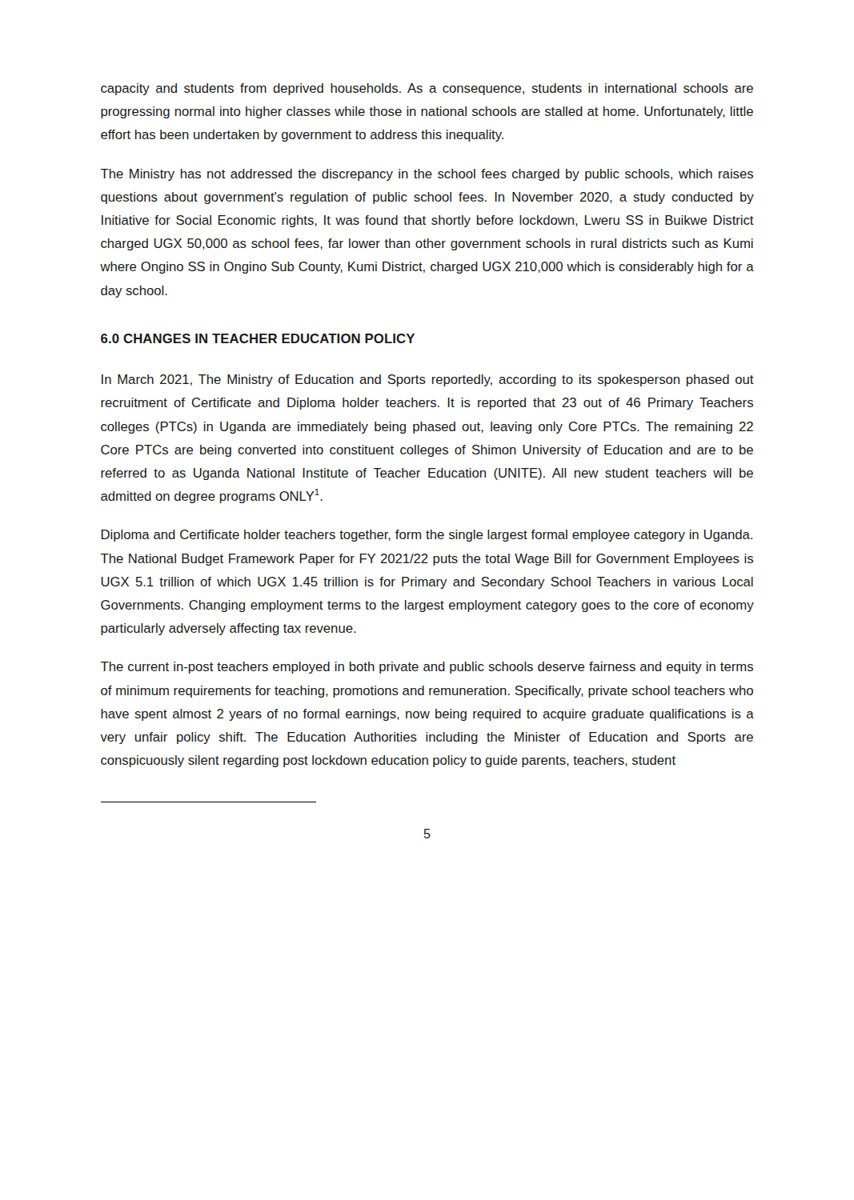capacity and students from deprived households. As a consequence, students in international schools are progressing normal into higher classes while those in national schools are stalled at home. Unfortunately, little effort has been undertaken by government to address this inequality.
The Ministry has not addressed the discrepancy in the school fees charged by public schools, which raises questions about government's regulation of public school fees. In November 2020, a study conducted by Initiative for Social Economic rights, It was found that shortly before lockdown, Lweru SS in Buikwe District charged UGX 50,000 as school fees, far lower than other government schools in rural districts such as Kumi where Ongino SS in Ongino Sub County, Kumi District, charged UGX 210,000 which is considerably high for a day school.
6.0 Changes in Teacher Education Policy
In March 2021, The Ministry of Education and Sports reportedly, according to its spokesperson phased out recruitment of Certificate and Diploma holder teachers. It is reported that 23 out of 46 Primary Teachers colleges (PTCs) in Uganda are immediately being phased out, leaving only Core PTCs. The remaining 22 Core PTCs are being converted into constituent colleges of Shimon University of Education and are to be referred to as Uganda National Institute of Teacher Education (UNITE). All new student teachers will be admitted on degree programs ONLY1.
Diploma and Certificate holder teachers together, form the single largest formal employee category in Uganda. The National Budget Framework Paper for FY 2021/22 puts the total Wage Bill for Government Employees is UGX 5.1 trillion of which UGX 1.45 trillion is for Primary and Secondary School Teachers in various Local Governments. Changing employment terms to the largest employment category goes to the core of economy particularly adversely affecting tax revenue.
The current in-post teachers employed in both private and public schools deserve fairness and equity in terms of minimum requirements for teaching, promotions and remuneration. Specifically, private school teachers who have spent almost 2 years of no formal earnings, now being required to acquire graduate qualifications is a very unfair policy shift. The Education Authorities including the Minister of Education and Sports are conspicuously silent regarding post lockdown education policy to guide parents, teachers, student
5